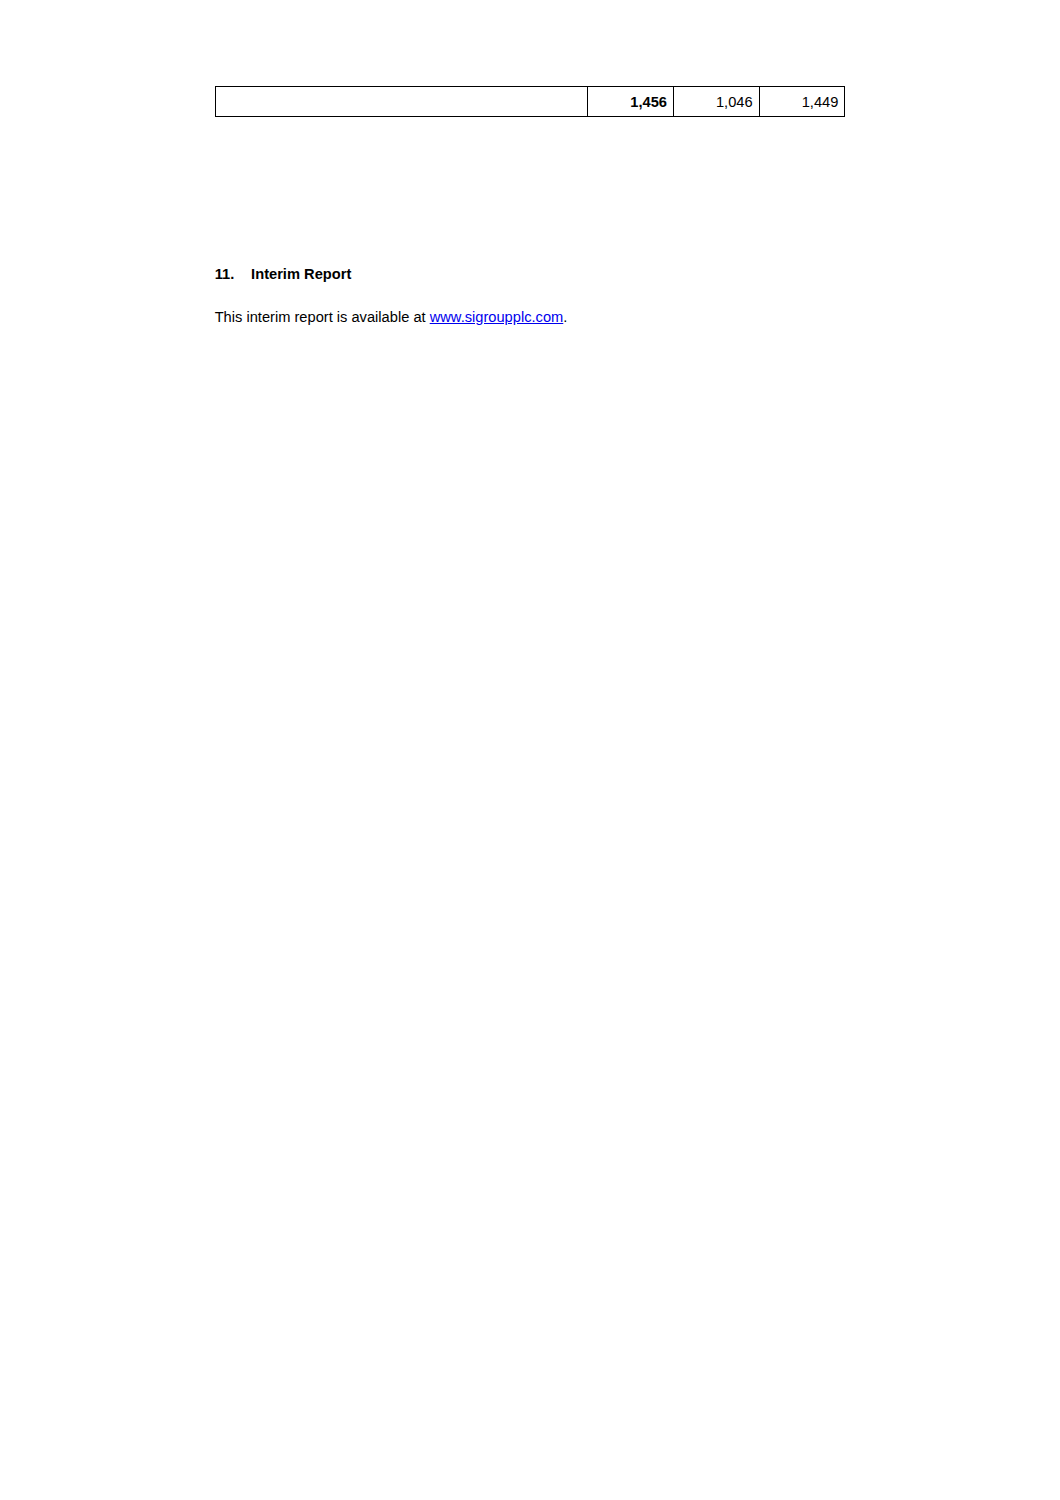| | 1,456 | 1,046 | 1,449 |
11. Interim Report
This interim report is available at www.sigroupplc.com.